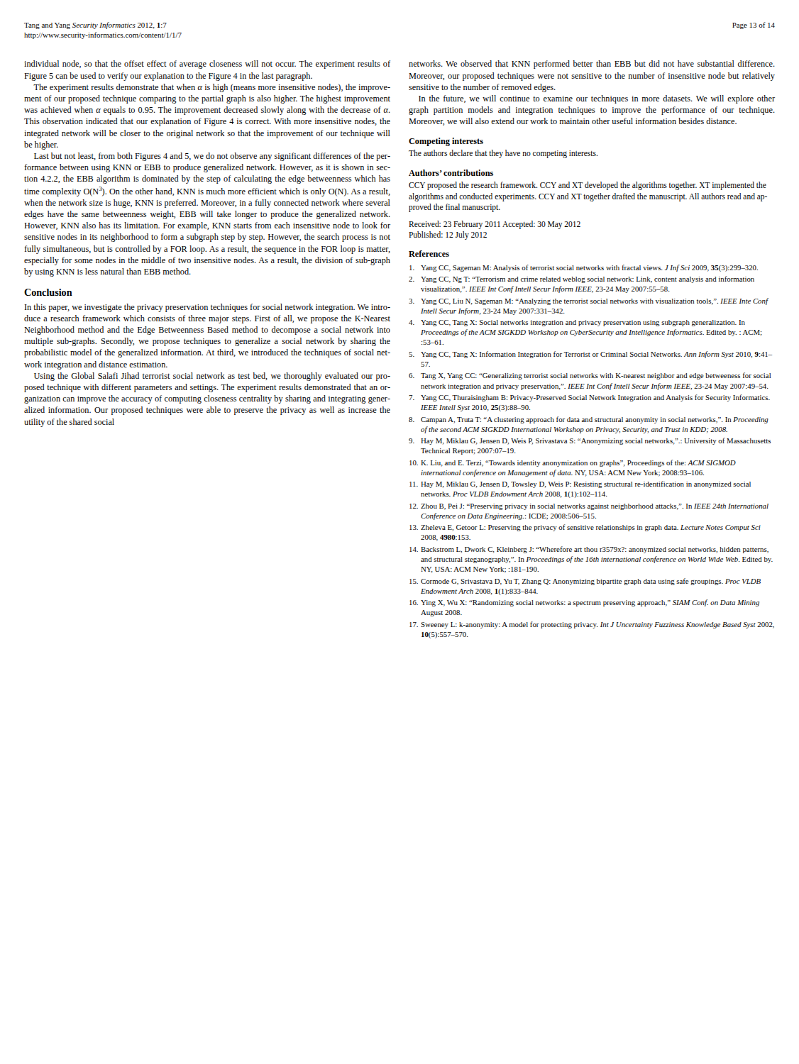Tang and Yang Security Informatics 2012, 1:7
http://www.security-informatics.com/content/1/1/7
Page 13 of 14
individual node, so that the offset effect of average closeness will not occur. The experiment results of Figure 5 can be used to verify our explanation to the Figure 4 in the last paragraph.
The experiment results demonstrate that when α is high (means more insensitive nodes), the improvement of our proposed technique comparing to the partial graph is also higher. The highest improvement was achieved when α equals to 0.95. The improvement decreased slowly along with the decrease of α. This observation indicated that our explanation of Figure 4 is correct. With more insensitive nodes, the integrated network will be closer to the original network so that the improvement of our technique will be higher.
Last but not least, from both Figures 4 and 5, we do not observe any significant differences of the performance between using KNN or EBB to produce generalized network. However, as it is shown in section 4.2.2, the EBB algorithm is dominated by the step of calculating the edge betweenness which has time complexity O(N3). On the other hand, KNN is much more efficient which is only O(N). As a result, when the network size is huge, KNN is preferred. Moreover, in a fully connected network where several edges have the same betweenness weight, EBB will take longer to produce the generalized network. However, KNN also has its limitation. For example, KNN starts from each insensitive node to look for sensitive nodes in its neighborhood to form a subgraph step by step. However, the search process is not fully simultaneous, but is controlled by a FOR loop. As a result, the sequence in the FOR loop is matter, especially for some nodes in the middle of two insensitive nodes. As a result, the division of sub-graph by using KNN is less natural than EBB method.
Conclusion
In this paper, we investigate the privacy preservation techniques for social network integration. We introduce a research framework which consists of three major steps. First of all, we propose the K-Nearest Neighborhood method and the Edge Betweenness Based method to decompose a social network into multiple sub-graphs. Secondly, we propose techniques to generalize a social network by sharing the probabilistic model of the generalized information. At third, we introduced the techniques of social network integration and distance estimation.
Using the Global Salafi Jihad terrorist social network as test bed, we thoroughly evaluated our proposed technique with different parameters and settings. The experiment results demonstrated that an organization can improve the accuracy of computing closeness centrality by sharing and integrating generalized information. Our proposed techniques were able to preserve the privacy as well as increase the utility of the shared social
networks. We observed that KNN performed better than EBB but did not have substantial difference. Moreover, our proposed techniques were not sensitive to the number of insensitive node but relatively sensitive to the number of removed edges.
In the future, we will continue to examine our techniques in more datasets. We will explore other graph partition models and integration techniques to improve the performance of our technique. Moreover, we will also extend our work to maintain other useful information besides distance.
Competing interests
The authors declare that they have no competing interests.
Authors’ contributions
CCY proposed the research framework. CCY and XT developed the algorithms together. XT implemented the algorithms and conducted experiments. CCY and XT together drafted the manuscript. All authors read and approved the final manuscript.
Received: 23 February 2011 Accepted: 30 May 2012
Published: 12 July 2012
References
Yang CC, Sageman M: Analysis of terrorist social networks with fractal views. J Inf Sci 2009, 35(3):299–320.
Yang CC, Ng T: “Terrorism and crime related weblog social network: Link, content analysis and information visualization,”. IEEE Int Conf Intell Secur Inform IEEE, 23-24 May 2007:55–58.
Yang CC, Liu N, Sageman M: “Analyzing the terrorist social networks with visualization tools,”. IEEE Inte Conf Intell Secur Inform, 23-24 May 2007:331–342.
Yang CC, Tang X: Social networks integration and privacy preservation using subgraph generalization. In Proceedings of the ACM SIGKDD Workshop on CyberSecurity and Intelligence Informatics. Edited by. : ACM; :53–61.
Yang CC, Tang X: Information Integration for Terrorist or Criminal Social Networks. Ann Inform Syst 2010, 9:41–57.
Tang X, Yang CC: “Generalizing terrorist social networks with K-nearest neighbor and edge betweeness for social network integration and privacy preservation,”. IEEE Int Conf Intell Secur Inform IEEE, 23-24 May 2007:49–54.
Yang CC, Thuraisingham B: Privacy-Preserved Social Network Integration and Analysis for Security Informatics. IEEE Intell Syst 2010, 25(3):88–90.
Campan A, Truta T: “A clustering approach for data and structural anonymity in social networks,”. In Proceeding of the second ACM SIGKDD International Workshop on Privacy, Security, and Trust in KDD; 2008.
Hay M, Miklau G, Jensen D, Weis P, Srivastava S: “Anonymizing social networks,”.: University of Massachusetts Technical Report; 2007:07–19.
K. Liu, and E. Terzi, “Towards identity anonymization on graphs”, Proceedings of the: ACM SIGMOD international conference on Management of data. NY, USA: ACM New York; 2008:93–106.
Hay M, Miklau G, Jensen D, Towsley D, Weis P: Resisting structural re-identification in anonymized social networks. Proc VLDB Endowment Arch 2008, 1(1):102–114.
Zhou B, Pei J: “Preserving privacy in social networks against neighborhood attacks,”. In IEEE 24th International Conference on Data Engineering.: ICDE; 2008:506–515.
Zheleva E, Getoor L: Preserving the privacy of sensitive relationships in graph data. Lecture Notes Comput Sci 2008, 4980:153.
Backstrom L, Dwork C, Kleinberg J: “Wherefore art thou r3579x?: anonymized social networks, hidden patterns, and structural steganography,”. In Proceedings of the 16th international conference on World Wide Web. Edited by. NY, USA: ACM New York; :181–190.
Cormode G, Srivastava D, Yu T, Zhang Q: Anonymizing bipartite graph data using safe groupings. Proc VLDB Endowment Arch 2008, 1(1):833–844.
Ying X, Wu X: “Randomizing social networks: a spectrum preserving approach,” SIAM Conf. on Data Mining August 2008.
Sweeney L: k-anonymity: A model for protecting privacy. Int J Uncertainty Fuzziness Knowledge Based Syst 2002, 10(5):557–570.